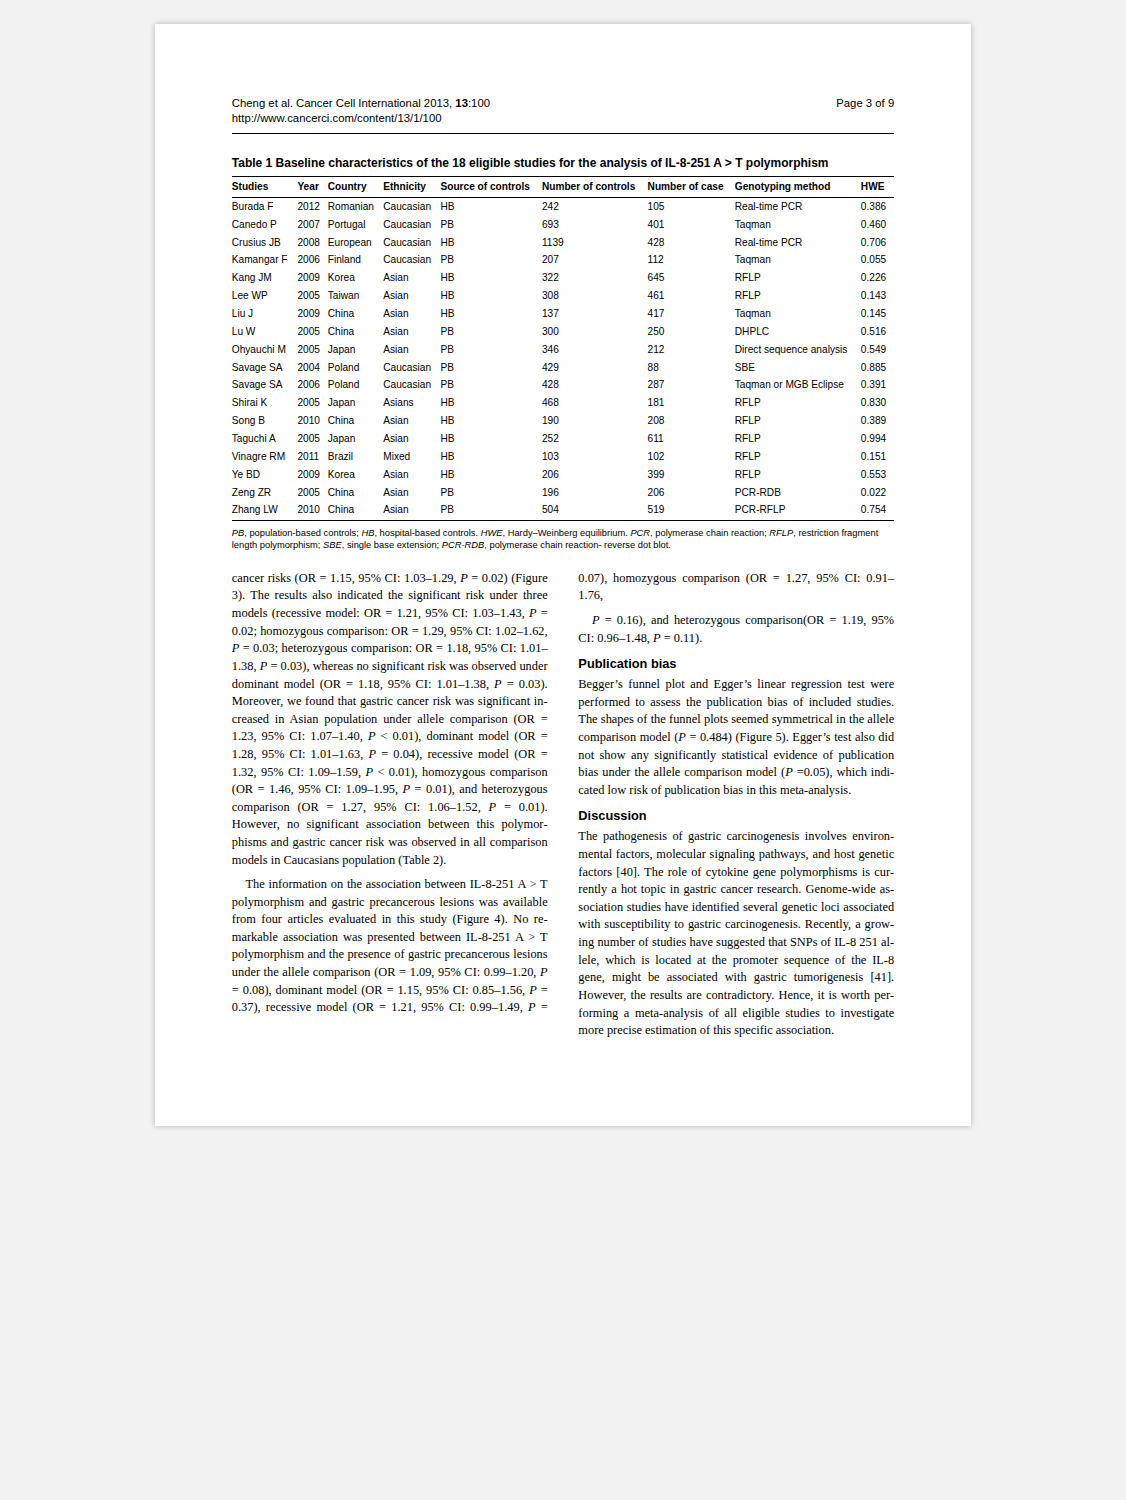Cheng et al. Cancer Cell International 2013, 13:100
http://www.cancerci.com/content/13/1/100
Page 3 of 9
Table 1 Baseline characteristics of the 18 eligible studies for the analysis of IL-8-251 A > T polymorphism
| Studies | Year | Country | Ethnicity | Source of controls | Number of controls | Number of case | Genotyping method | HWE |
| --- | --- | --- | --- | --- | --- | --- | --- | --- |
| Burada F | 2012 | Romanian | Caucasian | HB | 242 | 105 | Real-time PCR | 0.386 |
| Canedo P | 2007 | Portugal | Caucasian | PB | 693 | 401 | Taqman | 0.460 |
| Crusius JB | 2008 | European | Caucasian | HB | 1139 | 428 | Real-time PCR | 0.706 |
| Kamangar F | 2006 | Finland | Caucasian | PB | 207 | 112 | Taqman | 0.055 |
| Kang JM | 2009 | Korea | Asian | HB | 322 | 645 | RFLP | 0.226 |
| Lee WP | 2005 | Taiwan | Asian | HB | 308 | 461 | RFLP | 0.143 |
| Liu J | 2009 | China | Asian | HB | 137 | 417 | Taqman | 0.145 |
| Lu W | 2005 | China | Asian | PB | 300 | 250 | DHPLC | 0.516 |
| Ohyauchi M | 2005 | Japan | Asian | PB | 346 | 212 | Direct sequence analysis | 0.549 |
| Savage SA | 2004 | Poland | Caucasian | PB | 429 | 88 | SBE | 0.885 |
| Savage SA | 2006 | Poland | Caucasian | PB | 428 | 287 | Taqman or MGB Eclipse | 0.391 |
| Shirai K | 2005 | Japan | Asians | HB | 468 | 181 | RFLP | 0.830 |
| Song B | 2010 | China | Asian | HB | 190 | 208 | RFLP | 0.389 |
| Taguchi A | 2005 | Japan | Asian | HB | 252 | 611 | RFLP | 0.994 |
| Vinagre RM | 2011 | Brazil | Mixed | HB | 103 | 102 | RFLP | 0.151 |
| Ye BD | 2009 | Korea | Asian | HB | 206 | 399 | RFLP | 0.553 |
| Zeng ZR | 2005 | China | Asian | PB | 196 | 206 | PCR-RDB | 0.022 |
| Zhang LW | 2010 | China | Asian | PB | 504 | 519 | PCR-RFLP | 0.754 |
PB, population-based controls; HB, hospital-based controls. HWE, Hardy–Weinberg equilibrium. PCR, polymerase chain reaction; RFLP, restriction fragment length polymorphism; SBE, single base extension; PCR-RDB, polymerase chain reaction- reverse dot blot.
cancer risks (OR = 1.15, 95% CI: 1.03–1.29, P = 0.02) (Figure 3). The results also indicated the significant risk under three models (recessive model: OR = 1.21, 95% CI: 1.03–1.43, P = 0.02; homozygous comparison: OR = 1.29, 95% CI: 1.02–1.62, P = 0.03; heterozygous comparison: OR = 1.18, 95% CI: 1.01–1.38, P = 0.03), whereas no significant risk was observed under dominant model (OR = 1.18, 95% CI: 1.01–1.38, P = 0.03). Moreover, we found that gastric cancer risk was significant increased in Asian population under allele comparison (OR = 1.23, 95% CI: 1.07–1.40, P < 0.01), dominant model (OR = 1.28, 95% CI: 1.01–1.63, P = 0.04), recessive model (OR = 1.32, 95% CI: 1.09–1.59, P < 0.01), homozygous comparison (OR = 1.46, 95% CI: 1.09–1.95, P = 0.01), and heterozygous comparison (OR = 1.27, 95% CI: 1.06–1.52, P = 0.01). However, no significant association between this polymorphisms and gastric cancer risk was observed in all comparison models in Caucasians population (Table 2).
The information on the association between IL-8-251 A > T polymorphism and gastric precancerous lesions was available from four articles evaluated in this study (Figure 4). No remarkable association was presented between IL-8-251 A > T polymorphism and the presence of gastric precancerous lesions under the allele comparison (OR = 1.09, 95% CI: 0.99–1.20, P = 0.08), dominant model (OR = 1.15, 95% CI: 0.85–1.56, P = 0.37), recessive model (OR = 1.21, 95% CI: 0.99–1.49, P = 0.07), homozygous comparison (OR = 1.27, 95% CI: 0.91–1.76,
P = 0.16), and heterozygous comparison(OR = 1.19, 95% CI: 0.96–1.48, P = 0.11).
Publication bias
Begger’s funnel plot and Egger’s linear regression test were performed to assess the publication bias of included studies. The shapes of the funnel plots seemed symmetrical in the allele comparison model (P = 0.484) (Figure 5). Egger’s test also did not show any significantly statistical evidence of publication bias under the allele comparison model (P =0.05), which indicated low risk of publication bias in this meta-analysis.
Discussion
The pathogenesis of gastric carcinogenesis involves environmental factors, molecular signaling pathways, and host genetic factors [40]. The role of cytokine gene polymorphisms is currently a hot topic in gastric cancer research. Genome-wide association studies have identified several genetic loci associated with susceptibility to gastric carcinogenesis. Recently, a growing number of studies have suggested that SNPs of IL-8 251 allele, which is located at the promoter sequence of the IL-8 gene, might be associated with gastric tumorigenesis [41]. However, the results are contradictory. Hence, it is worth performing a meta-analysis of all eligible studies to investigate more precise estimation of this specific association.